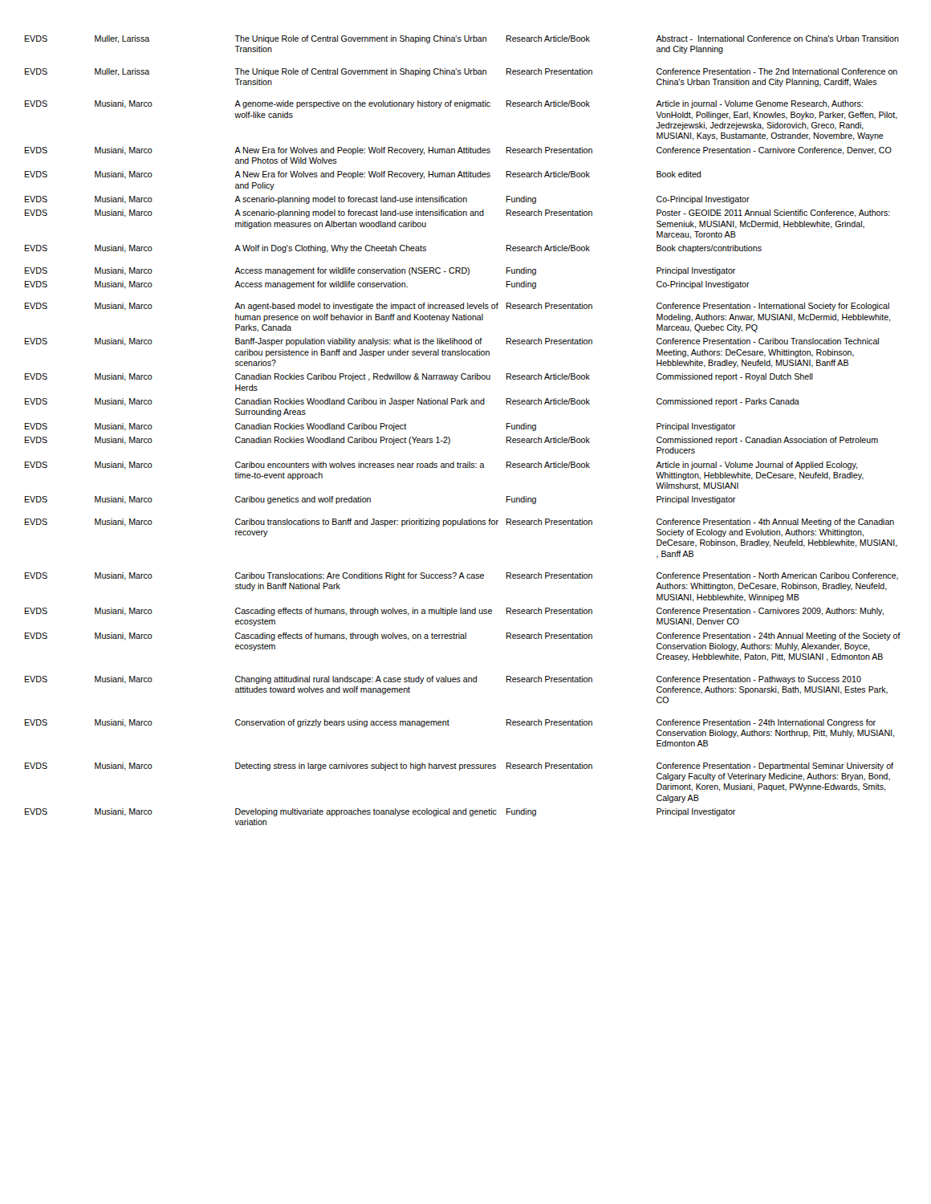| EVDS | Muller, Larissa | The Unique Role of Central Government in Shaping China's Urban Transition | Research Article/Book | Abstract - International Conference on China's Urban Transition and City Planning |
| EVDS | Muller, Larissa | The Unique Role of Central Government in Shaping China's Urban Transition | Research Presentation | Conference Presentation - The 2nd International Conference on China's Urban Transition and City Planning, Cardiff, Wales |
| EVDS | Musiani, Marco | A genome-wide perspective on the evolutionary history of enigmatic wolf-like canids | Research Article/Book | Article in journal - Volume Genome Research, Authors: VonHoldt, Pollinger, Earl, Knowles, Boyko, Parker, Geffen, Pilot, Jedrzejewski, Jedrzejewska, Sidorovich, Greco, Randi, MUSIANI, Kays, Bustamante, Ostrander, Novembre, Wayne |
| EVDS | Musiani, Marco | A New Era for Wolves and People: Wolf Recovery, Human Attitudes and Photos of Wild Wolves | Research Presentation | Conference Presentation - Carnivore Conference, Denver, CO |
| EVDS | Musiani, Marco | A New Era for Wolves and People: Wolf Recovery, Human Attitudes and Policy | Research Article/Book | Book edited |
| EVDS | Musiani, Marco | A scenario-planning model to forecast land-use intensification | Funding | Co-Principal Investigator |
| EVDS | Musiani, Marco | A scenario-planning model to forecast land-use intensification and mitigation measures on Albertan woodland caribou | Research Presentation | Poster - GEOIDE 2011 Annual Scientific Conference, Authors: Semeniuk, MUSIANI, McDermid, Hebblewhite, Grindal, Marceau, Toronto AB |
| EVDS | Musiani, Marco | A Wolf in Dog's Clothing, Why the Cheetah Cheats | Research Article/Book | Book chapters/contributions |
| EVDS | Musiani, Marco | Access management for wildlife conservation (NSERC - CRD) | Funding | Principal Investigator |
| EVDS | Musiani, Marco | Access management for wildlife conservation. | Funding | Co-Principal Investigator |
| EVDS | Musiani, Marco | An agent-based model to investigate the impact of increased levels of human presence on wolf behavior in Banff and Kootenay National Parks, Canada | Research Presentation | Conference Presentation - International Society for Ecological Modeling, Authors: Anwar, MUSIANI, McDermid, Hebblewhite, Marceau, Quebec City, PQ |
| EVDS | Musiani, Marco | Banff-Jasper population viability analysis: what is the likelihood of caribou persistence in Banff and Jasper under several translocation scenarios? | Research Presentation | Conference Presentation - Caribou Translocation Technical Meeting, Authors: DeCesare, Whittington, Robinson, Hebblewhite, Bradley, Neufeld, MUSIANI, Banff AB |
| EVDS | Musiani, Marco | Canadian Rockies Caribou Project , Redwillow & Narraway Caribou Herds | Research Article/Book | Commissioned report - Royal Dutch Shell |
| EVDS | Musiani, Marco | Canadian Rockies Woodland Caribou in Jasper National Park and Surrounding Areas | Research Article/Book | Commissioned report - Parks Canada |
| EVDS | Musiani, Marco | Canadian Rockies Woodland Caribou Project | Funding | Principal Investigator |
| EVDS | Musiani, Marco | Canadian Rockies Woodland Caribou Project (Years 1-2) | Research Article/Book | Commissioned report - Canadian Association of Petroleum Producers |
| EVDS | Musiani, Marco | Caribou encounters with wolves increases near roads and trails: a time-to-event approach | Research Article/Book | Article in journal - Volume Journal of Applied Ecology, Whittington, Hebblewhite, DeCesare, Neufeld, Bradley, Wilmshurst, MUSIANI |
| EVDS | Musiani, Marco | Caribou genetics and wolf predation | Funding | Principal Investigator |
| EVDS | Musiani, Marco | Caribou translocations to Banff and Jasper: prioritizing populations for recovery | Research Presentation | Conference Presentation - 4th Annual Meeting of the Canadian Society of Ecology and Evolution, Authors: Whittington, DeCesare, Robinson, Bradley, Neufeld, Hebblewhite, MUSIANI, , Banff AB |
| EVDS | Musiani, Marco | Caribou Translocations: Are Conditions Right for Success? A case study in Banff National Park | Research Presentation | Conference Presentation - North American Caribou Conference, Authors: Whittington, DeCesare, Robinson, Bradley, Neufeld, MUSIANI, Hebblewhite, Winnipeg MB |
| EVDS | Musiani, Marco | Cascading effects of humans, through wolves, in a multiple land use ecosystem | Research Presentation | Conference Presentation - Carnivores 2009, Authors: Muhly, MUSIANI, Denver CO |
| EVDS | Musiani, Marco | Cascading effects of humans, through wolves, on a terrestrial ecosystem | Research Presentation | Conference Presentation - 24th Annual Meeting of the Society of Conservation Biology, Authors: Muhly, Alexander, Boyce, Creasey, Hebblewhite, Paton, Pitt, MUSIANI , Edmonton AB |
| EVDS | Musiani, Marco | Changing attitudinal rural landscape: A case study of values and attitudes toward wolves and wolf management | Research Presentation | Conference Presentation - Pathways to Success 2010 Conference, Authors: Sponarski, Bath, MUSIANI, Estes Park, CO |
| EVDS | Musiani, Marco | Conservation of grizzly bears using access management | Research Presentation | Conference Presentation - 24th International Congress for Conservation Biology, Authors: Northrup, Pitt, Muhly, MUSIANI, Edmonton AB |
| EVDS | Musiani, Marco | Detecting stress in large carnivores subject to high harvest pressures | Research Presentation | Conference Presentation - Departmental Seminar University of Calgary Faculty of Veterinary Medicine, Authors: Bryan, Bond, Darimont, Koren, Musiani, Paquet, PWynne-Edwards, Smits, Calgary AB |
| EVDS | Musiani, Marco | Developing multivariate approaches toanalyse ecological and genetic variation | Funding | Principal Investigator |